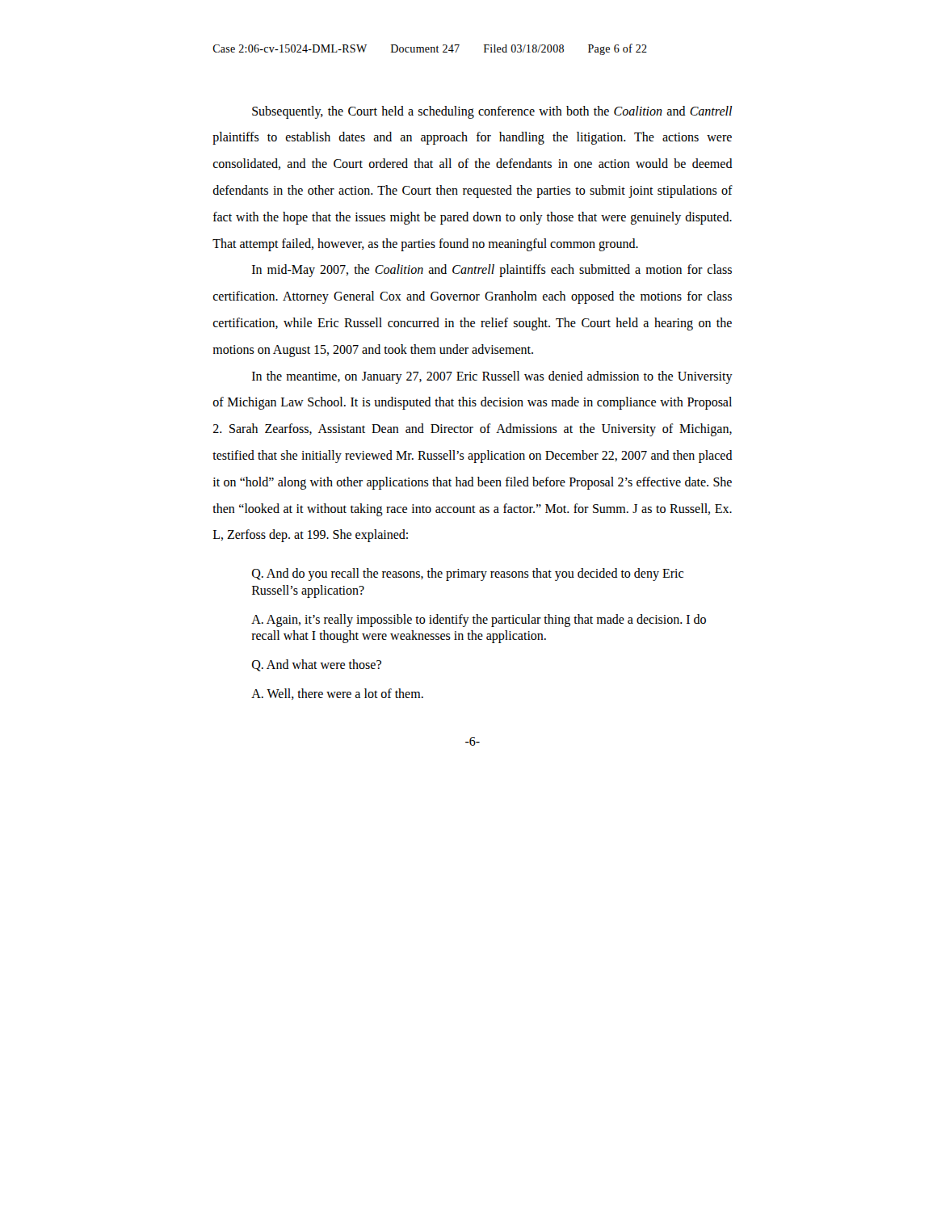Case 2:06-cv-15024-DML-RSW Document 247 Filed 03/18/2008 Page 6 of 22
Subsequently, the Court held a scheduling conference with both the Coalition and Cantrell plaintiffs to establish dates and an approach for handling the litigation. The actions were consolidated, and the Court ordered that all of the defendants in one action would be deemed defendants in the other action. The Court then requested the parties to submit joint stipulations of fact with the hope that the issues might be pared down to only those that were genuinely disputed. That attempt failed, however, as the parties found no meaningful common ground.
In mid-May 2007, the Coalition and Cantrell plaintiffs each submitted a motion for class certification. Attorney General Cox and Governor Granholm each opposed the motions for class certification, while Eric Russell concurred in the relief sought. The Court held a hearing on the motions on August 15, 2007 and took them under advisement.
In the meantime, on January 27, 2007 Eric Russell was denied admission to the University of Michigan Law School. It is undisputed that this decision was made in compliance with Proposal 2. Sarah Zearfoss, Assistant Dean and Director of Admissions at the University of Michigan, testified that she initially reviewed Mr. Russell’s application on December 22, 2007 and then placed it on “hold” along with other applications that had been filed before Proposal 2’s effective date. She then “looked at it without taking race into account as a factor.” Mot. for Summ. J as to Russell, Ex. L, Zerfoss dep. at 199. She explained:
Q. And do you recall the reasons, the primary reasons that you decided to deny Eric Russell’s application?
A. Again, it’s really impossible to identify the particular thing that made a decision. I do recall what I thought were weaknesses in the application.
Q. And what were those?
A. Well, there were a lot of them.
-6-